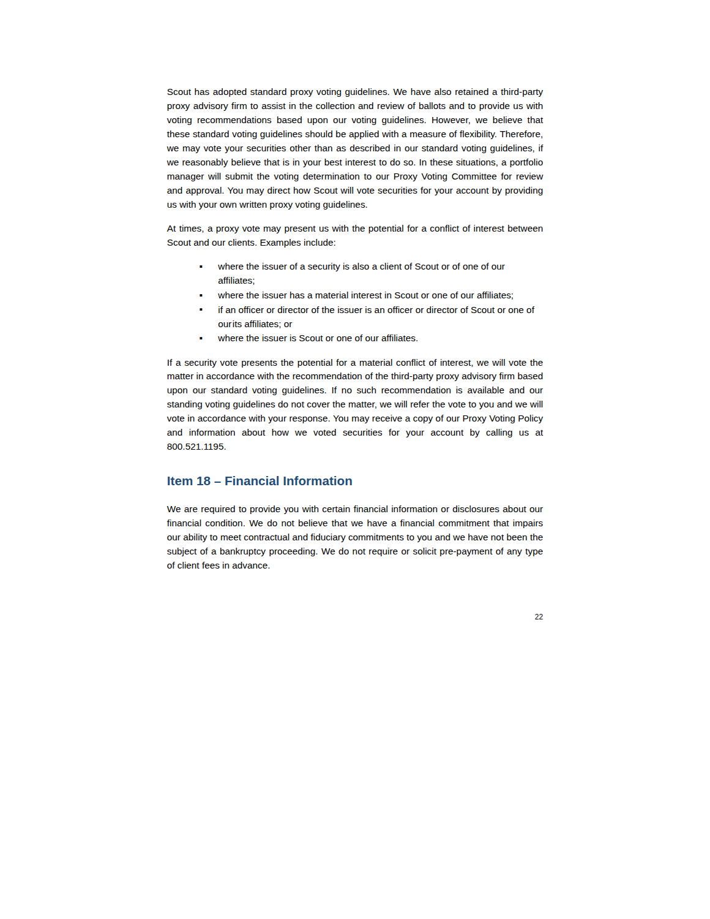Scout has adopted standard proxy voting guidelines. We have also retained a third-party proxy advisory firm to assist in the collection and review of ballots and to provide us with voting recommendations based upon our voting guidelines. However, we believe that these standard voting guidelines should be applied with a measure of flexibility. Therefore, we may vote your securities other than as described in our standard voting guidelines, if we reasonably believe that is in your best interest to do so. In these situations, a portfolio manager will submit the voting determination to our Proxy Voting Committee for review and approval. You may direct how Scout will vote securities for your account by providing us with your own written proxy voting guidelines.
At times, a proxy vote may present us with the potential for a conflict of interest between Scout and our clients. Examples include:
where the issuer of a security is also a client of Scout or of one of our affiliates;
where the issuer has a material interest in Scout or one of our affiliates;
if an officer or director of the issuer is an officer or director of Scout or one of our its affiliates; or
where the issuer is Scout or one of our affiliates.
If a security vote presents the potential for a material conflict of interest, we will vote the matter in accordance with the recommendation of the third-party proxy advisory firm based upon our standard voting guidelines. If no such recommendation is available and our standing voting guidelines do not cover the matter, we will refer the vote to you and we will vote in accordance with your response. You may receive a copy of our Proxy Voting Policy and information about how we voted securities for your account by calling us at 800.521.1195.
Item 18 – Financial Information
We are required to provide you with certain financial information or disclosures about our financial condition. We do not believe that we have a financial commitment that impairs our ability to meet contractual and fiduciary commitments to you and we have not been the subject of a bankruptcy proceeding. We do not require or solicit pre-payment of any type of client fees in advance.
22